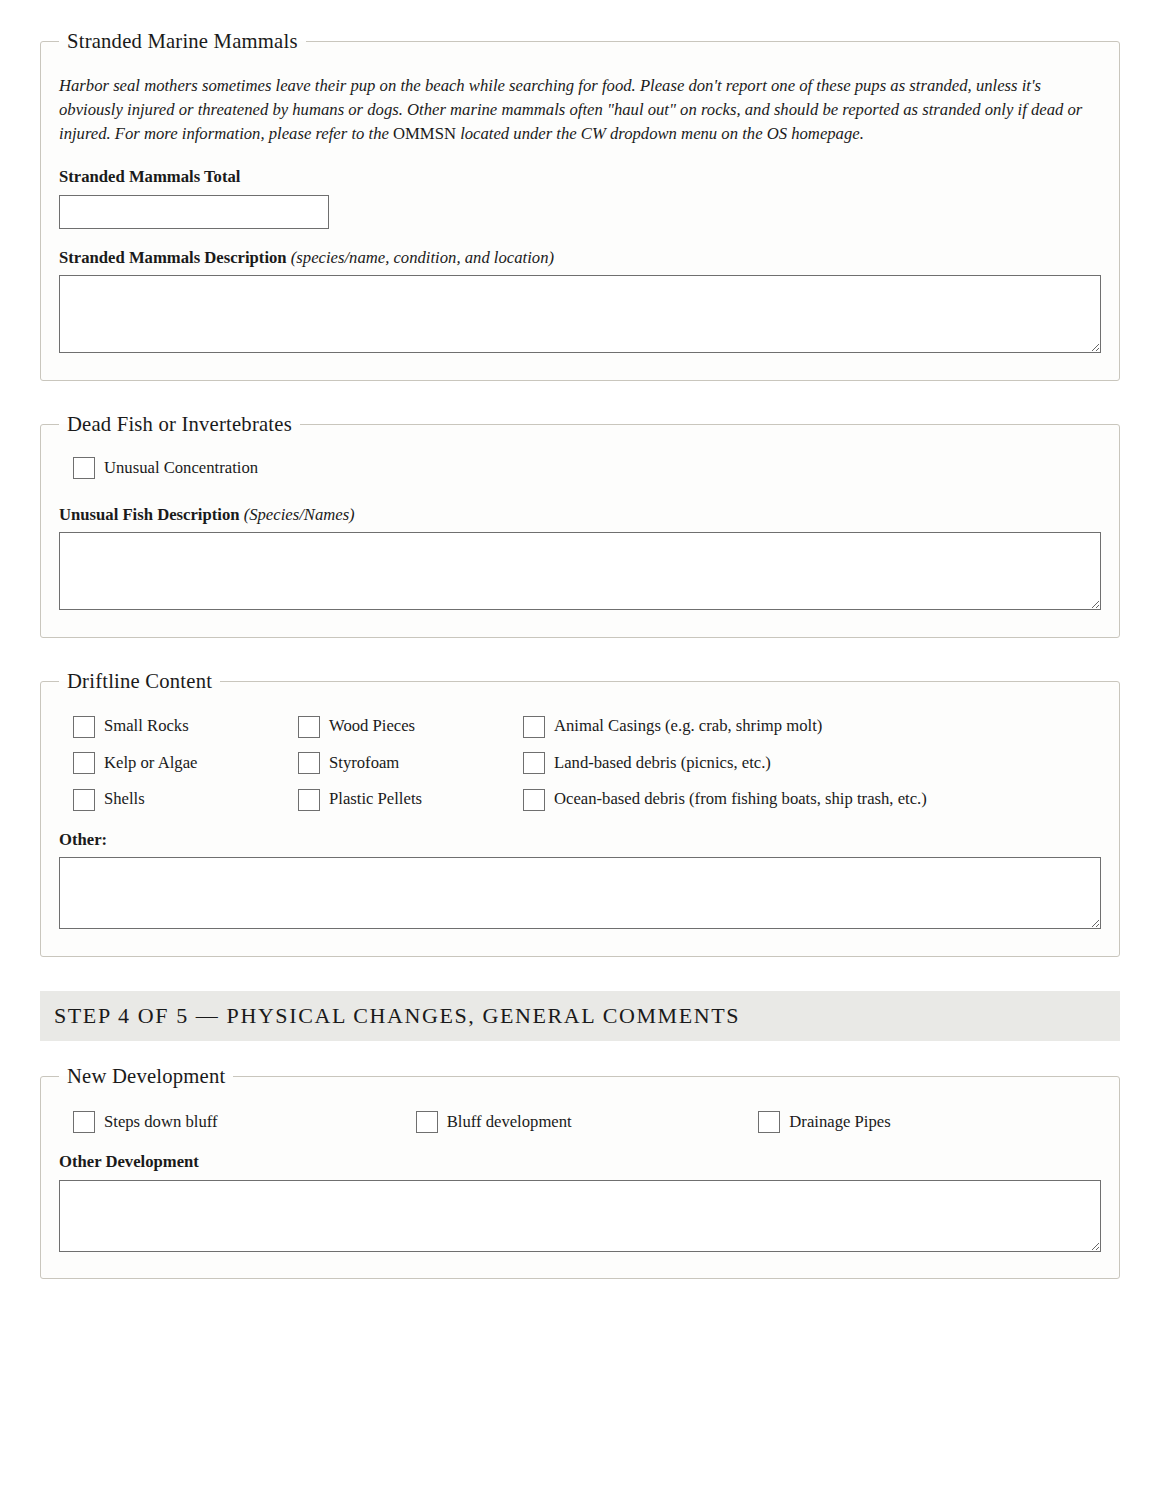Stranded Marine Mammals
Harbor seal mothers sometimes leave their pup on the beach while searching for food. Please don't report one of these pups as stranded, unless it's obviously injured or threatened by humans or dogs. Other marine mammals often "haul out" on rocks, and should be reported as stranded only if dead or injured. For more information, please refer to the OMMSN located under the CW dropdown menu on the OS homepage.
Stranded Mammals Total
Stranded Mammals Description (species/name, condition, and location) Dead Fish or Invertebrates
Unusual Concentration
Unusual Fish Description (Species/Names) Driftline Content
Small Rocks Wood Pieces Animal Casings (e.g. crab, shrimp molt) Kelp or Algae Styrofoam Land-based debris (picnics, etc.) Shells Plastic Pellets Ocean-based debris (from fishing boats, ship trash, etc.)
Other:
Step 4 of 5 — Physical Changes, General Comments
New Development
Steps down bluff Bluff development Drainage Pipes
Other Development